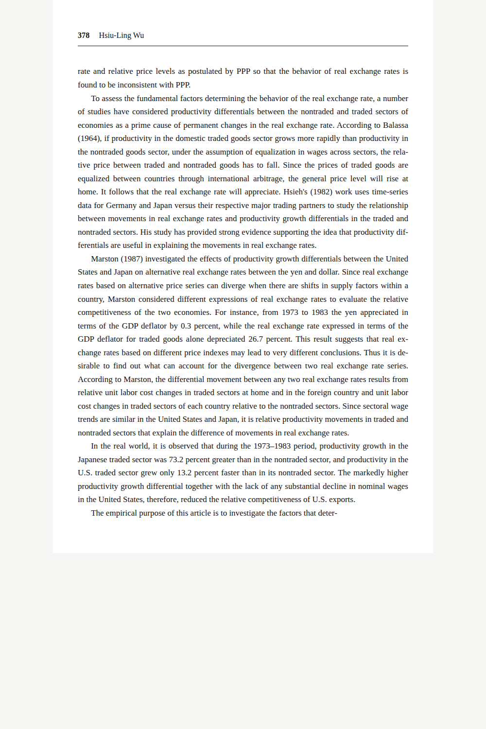378 Hsiu-Ling Wu
rate and relative price levels as postulated by PPP so that the behavior of real exchange rates is found to be inconsistent with PPP.
To assess the fundamental factors determining the behavior of the real exchange rate, a number of studies have considered productivity differentials between the nontraded and traded sectors of economies as a prime cause of permanent changes in the real exchange rate. According to Balassa (1964), if productivity in the domestic traded goods sector grows more rapidly than productivity in the nontraded goods sector, under the assumption of equalization in wages across sectors, the relative price between traded and nontraded goods has to fall. Since the prices of traded goods are equalized between countries through international arbitrage, the general price level will rise at home. It follows that the real exchange rate will appreciate. Hsieh's (1982) work uses time-series data for Germany and Japan versus their respective major trading partners to study the relationship between movements in real exchange rates and productivity growth differentials in the traded and nontraded sectors. His study has provided strong evidence supporting the idea that productivity differentials are useful in explaining the movements in real exchange rates.
Marston (1987) investigated the effects of productivity growth differentials between the United States and Japan on alternative real exchange rates between the yen and dollar. Since real exchange rates based on alternative price series can diverge when there are shifts in supply factors within a country, Marston considered different expressions of real exchange rates to evaluate the relative competitiveness of the two economies. For instance, from 1973 to 1983 the yen appreciated in terms of the GDP deflator by 0.3 percent, while the real exchange rate expressed in terms of the GDP deflator for traded goods alone depreciated 26.7 percent. This result suggests that real exchange rates based on different price indexes may lead to very different conclusions. Thus it is desirable to find out what can account for the divergence between two real exchange rate series. According to Marston, the differential movement between any two real exchange rates results from relative unit labor cost changes in traded sectors at home and in the foreign country and unit labor cost changes in traded sectors of each country relative to the nontraded sectors. Since sectoral wage trends are similar in the United States and Japan, it is relative productivity movements in traded and nontraded sectors that explain the difference of movements in real exchange rates.
In the real world, it is observed that during the 1973–1983 period, productivity growth in the Japanese traded sector was 73.2 percent greater than in the nontraded sector, and productivity in the U.S. traded sector grew only 13.2 percent faster than in its nontraded sector. The markedly higher productivity growth differential together with the lack of any substantial decline in nominal wages in the United States, therefore, reduced the relative competitiveness of U.S. exports.
The empirical purpose of this article is to investigate the factors that deter-